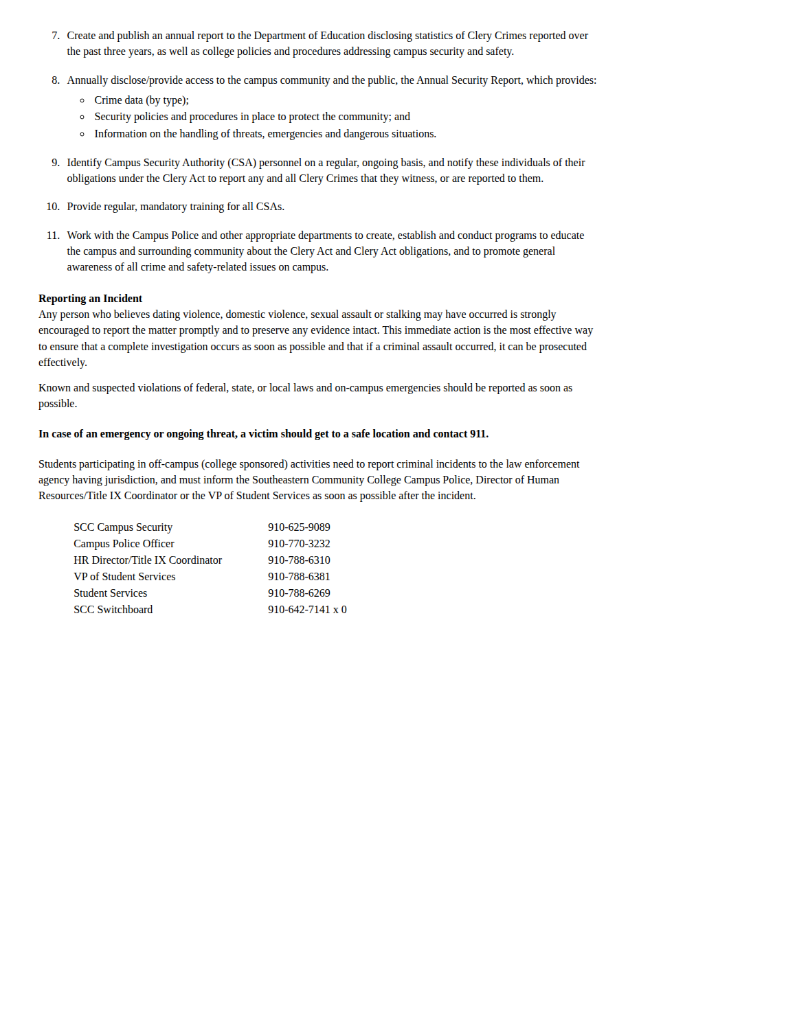Create and publish an annual report to the Department of Education disclosing statistics of Clery Crimes reported over the past three years, as well as college policies and procedures addressing campus security and safety.
Annually disclose/provide access to the campus community and the public, the Annual Security Report, which provides:
Crime data (by type);
Security policies and procedures in place to protect the community; and
Information on the handling of threats, emergencies and dangerous situations.
Identify Campus Security Authority (CSA) personnel on a regular, ongoing basis, and notify these individuals of their obligations under the Clery Act to report any and all Clery Crimes that they witness, or are reported to them.
Provide regular, mandatory training for all CSAs.
Work with the Campus Police and other appropriate departments to create, establish and conduct programs to educate the campus and surrounding community about the Clery Act and Clery Act obligations, and to promote general awareness of all crime and safety-related issues on campus.
Reporting an Incident
Any person who believes dating violence, domestic violence, sexual assault or stalking may have occurred is strongly encouraged to report the matter promptly and to preserve any evidence intact. This immediate action is the most effective way to ensure that a complete investigation occurs as soon as possible and that if a criminal assault occurred, it can be prosecuted effectively.
Known and suspected violations of federal, state, or local laws and on-campus emergencies should be reported as soon as possible.
In case of an emergency or ongoing threat, a victim should get to a safe location and contact 911.
Students participating in off-campus (college sponsored) activities need to report criminal incidents to the law enforcement agency having jurisdiction, and must inform the Southeastern Community College Campus Police, Director of Human Resources/Title IX Coordinator or the VP of Student Services as soon as possible after the incident.
| SCC Campus Security | 910-625-9089 |
| Campus Police Officer | 910-770-3232 |
| HR Director/Title IX Coordinator | 910-788-6310 |
| VP of Student Services | 910-788-6381 |
| Student Services | 910-788-6269 |
| SCC Switchboard | 910-642-7141 x 0 |